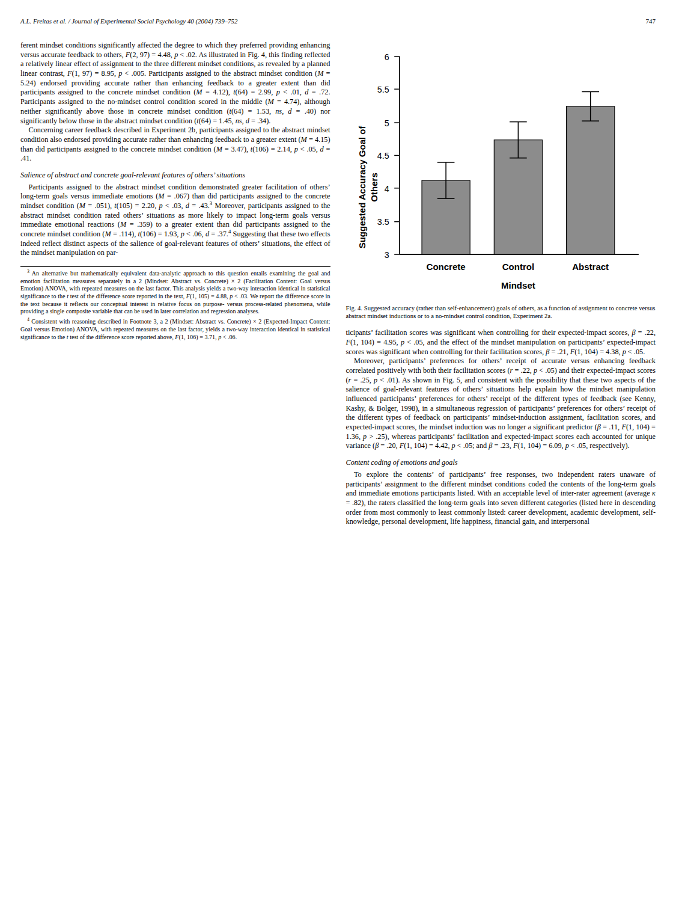A.L. Freitas et al. / Journal of Experimental Social Psychology 40 (2004) 739–752 747
ferent mindset conditions significantly affected the degree to which they preferred providing enhancing versus accurate feedback to others, F(2, 97) = 4.48, p < .02. As illustrated in Fig. 4, this finding reflected a relatively linear effect of assignment to the three different mindset conditions, as revealed by a planned linear contrast, F(1, 97) = 8.95, p < .005. Participants assigned to the abstract mindset condition (M = 5.24) endorsed providing accurate rather than enhancing feedback to a greater extent than did participants assigned to the concrete mindset condition (M = 4.12), t(64) = 2.99, p < .01, d = .72. Participants assigned to the no-mindset control condition scored in the middle (M = 4.74), although neither significantly above those in concrete mindset condition (t(64) = 1.53, ns, d = .40) nor significantly below those in the abstract mindset condition (t(64) = 1.45, ns, d = .34).
Concerning career feedback described in Experiment 2b, participants assigned to the abstract mindset condition also endorsed providing accurate rather than enhancing feedback to a greater extent (M = 4.15) than did participants assigned to the concrete mindset condition (M = 3.47), t(106) = 2.14, p < .05, d = .41.
Salience of abstract and concrete goal-relevant features of others’ situations
Participants assigned to the abstract mindset condition demonstrated greater facilitation of others’ long-term goals versus immediate emotions (M = .067) than did participants assigned to the concrete mindset condition (M = .051), t(105) = 2.20, p < .03, d = .43.3 Moreover, participants assigned to the abstract mindset condition rated others’ situations as more likely to impact long-term goals versus immediate emotional reactions (M = .359) to a greater extent than did participants assigned to the concrete mindset condition (M = .114), t(106) = 1.93, p < .06, d = .37.4 Suggesting that these two effects indeed reflect distinct aspects of the salience of goal-relevant features of others’ situations, the effect of the mindset manipulation on par-
3 An alternative but mathematically equivalent data-analytic approach to this question entails examining the goal and emotion facilitation measures separately in a 2 (Mindset: Abstract vs. Concrete) × 2 (Facilitation Content: Goal versus Emotion) ANOVA, with repeated measures on the last factor. This analysis yields a two-way interaction identical in statistical significance to the t test of the difference score reported in the text, F(1, 105) = 4.88, p < .03. We report the difference score in the text because it reflects our conceptual interest in relative focus on purpose- versus process-related phenomena, while providing a single composite variable that can be used in later correlation and regression analyses.
4 Consistent with reasoning described in Footnote 3, a 2 (Mindset: Abstract vs. Concrete) × 2 (Expected-Impact Content: Goal versus Emotion) ANOVA, with repeated measures on the last factor, yields a two-way interaction identical in statistical significance to the t test of the difference score reported above, F(1, 106) = 3.71, p < .06.
6 5.5 5 4.5 4 3.5 3 Concrete Control Abstract Mindset Suggested Accuracy Goal of Others
Fig. 4. Suggested accuracy (rather than self-enhancement) goals of others, as a function of assignment to concrete versus abstract mindset inductions or to a no-mindset control condition, Experiment 2a.
ticipants’ facilitation scores was significant when controlling for their expected-impact scores, β = .22, F(1, 104) = 4.95, p < .05, and the effect of the mindset manipulation on participants’ expected-impact scores was significant when controlling for their facilitation scores, β = .21, F(1, 104) = 4.38, p < .05.
Moreover, participants’ preferences for others’ receipt of accurate versus enhancing feedback correlated positively with both their facilitation scores (r = .22, p < .05) and their expected-impact scores (r = .25, p < .01). As shown in Fig. 5, and consistent with the possibility that these two aspects of the salience of goal-relevant features of others’ situations help explain how the mindset manipulation influenced participants’ preferences for others’ receipt of the different types of feedback (see Kenny, Kashy, & Bolger, 1998), in a simultaneous regression of participants’ preferences for others’ receipt of the different types of feedback on participants’ mindset-induction assignment, facilitation scores, and expected-impact scores, the mindset induction was no longer a significant predictor (β = .11, F(1, 104) = 1.36, p > .25), whereas participants’ facilitation and expected-impact scores each accounted for unique variance (β = .20, F(1, 104) = 4.42, p < .05; and β = .23, F(1, 104) = 6.09, p < .05, respectively).
Content coding of emotions and goals
To explore the contents’ of participants’ free responses, two independent raters unaware of participants’ assignment to the different mindset conditions coded the contents of the long-term goals and immediate emotions participants listed. With an acceptable level of inter-rater agreement (average κ = .82), the raters classified the long-term goals into seven different categories (listed here in descending order from most commonly to least commonly listed: career development, academic development, self-knowledge, personal development, life happiness, financial gain, and interpersonal